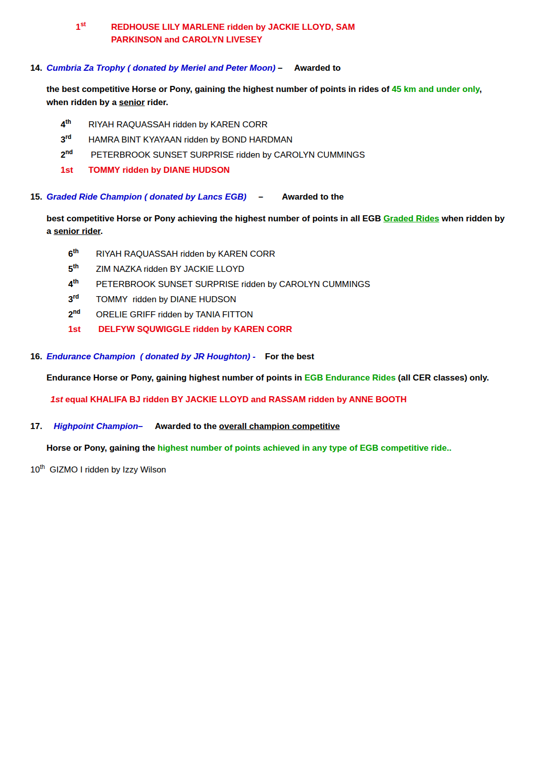1st REDHOUSE LILY MARLENE ridden by JACKIE LLOYD, SAM
PARKINSON and CAROLYN LIVESEY
14. Cumbria Za Trophy ( donated by Meriel and Peter Moon) – Awarded to
the best competitive Horse or Pony, gaining the highest number of points in rides of 45 km and under only, when ridden by a senior rider.
4th RIYAH RAQUASSAH ridden by KAREN CORR
3rd HAMRA BINT KYAYAAN ridden by BOND HARDMAN
2nd PETERBROOK SUNSET SURPRISE ridden by CAROLYN CUMMINGS
1st TOMMY ridden by DIANE HUDSON
15. Graded Ride Champion ( donated by Lancs EGB) – Awarded to the
best competitive Horse or Pony achieving the highest number of points in all EGB Graded Rides when ridden by a senior rider.
6th RIYAH RAQUASSAH ridden by KAREN CORR
5th ZIM NAZKA ridden BY JACKIE LLOYD
4th PETERBROOK SUNSET SURPRISE ridden by CAROLYN CUMMINGS
3rd TOMMY ridden by DIANE HUDSON
2nd ORELIE GRIFF ridden by TANIA FITTON
1st DELFYW SQUWIGGLE ridden by KAREN CORR
16. Endurance Champion ( donated by JR Houghton) - For the best
Endurance Horse or Pony, gaining highest number of points in EGB Endurance Rides (all CER classes) only.
1st equal KHALIFA BJ ridden BY JACKIE LLOYD and RASSAM ridden by ANNE BOOTH
17. Highpoint Champion– Awarded to the overall champion competitive
Horse or Pony, gaining the highest number of points achieved in any type of EGB competitive ride..
10th GIZMO I ridden by Izzy Wilson